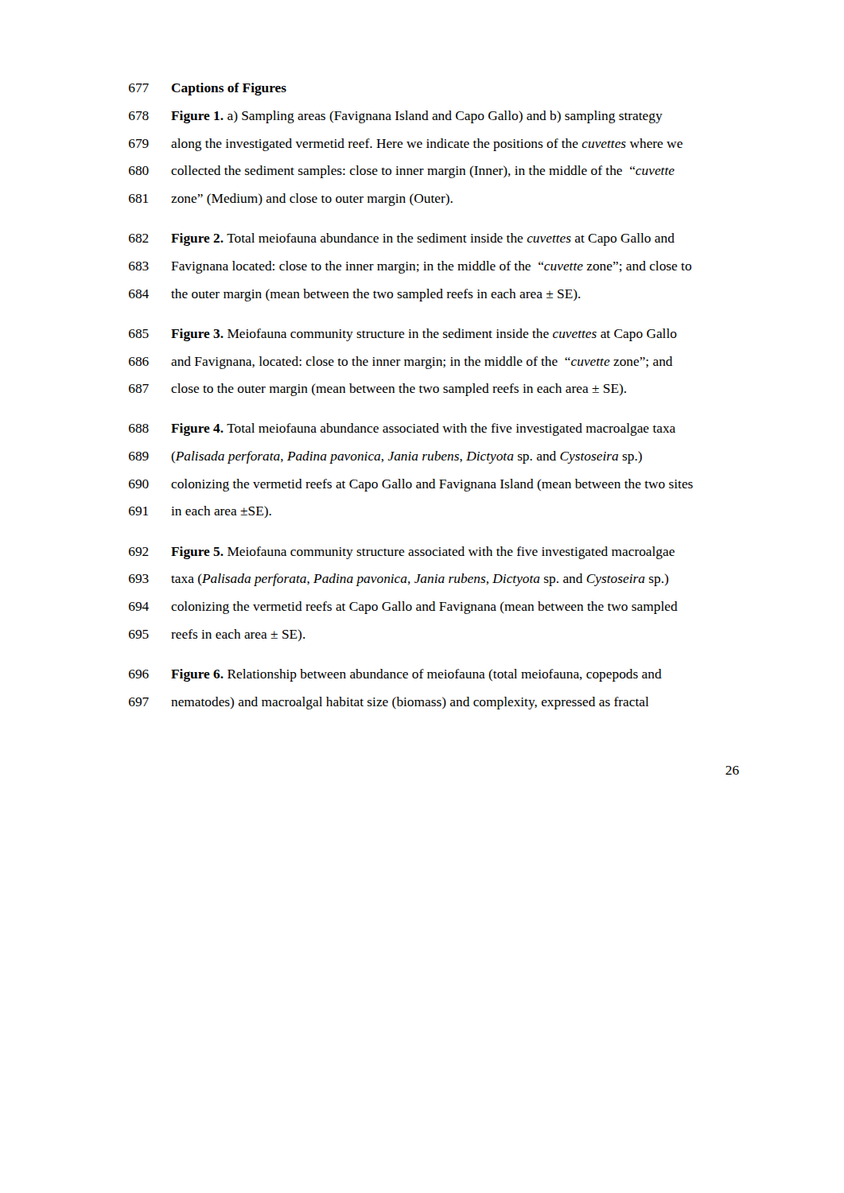677
Captions of Figures
678
Figure 1. a) Sampling areas (Favignana Island and Capo Gallo) and b) sampling strategy
679
along the investigated vermetid reef. Here we indicate the positions of the cuvettes where we
680
collected the sediment samples: close to inner margin (Inner), in the middle of the “cuvette
681
zone” (Medium) and close to outer margin (Outer).
682
Figure 2. Total meiofauna abundance in the sediment inside the cuvettes at Capo Gallo and
683
Favignana located: close to the inner margin; in the middle of the “cuvette zone”; and close to
684
the outer margin (mean between the two sampled reefs in each area ± SE).
685
Figure 3. Meiofauna community structure in the sediment inside the cuvettes at Capo Gallo
686
and Favignana, located: close to the inner margin; in the middle of the “cuvette zone”; and
687
close to the outer margin (mean between the two sampled reefs in each area ± SE).
688
Figure 4. Total meiofauna abundance associated with the five investigated macroalgae taxa
689
(Palisada perforata, Padina pavonica, Jania rubens, Dictyota sp. and Cystoseira sp.)
690
colonizing the vermetid reefs at Capo Gallo and Favignana Island (mean between the two sites
691
in each area ±SE).
692
Figure 5. Meiofauna community structure associated with the five investigated macroalgae
693
taxa (Palisada perforata, Padina pavonica, Jania rubens, Dictyota sp. and Cystoseira sp.)
694
colonizing the vermetid reefs at Capo Gallo and Favignana (mean between the two sampled
695
reefs in each area ± SE).
696
Figure 6. Relationship between abundance of meiofauna (total meiofauna, copepods and
697
nematodes) and macroalgal habitat size (biomass) and complexity, expressed as fractal
26